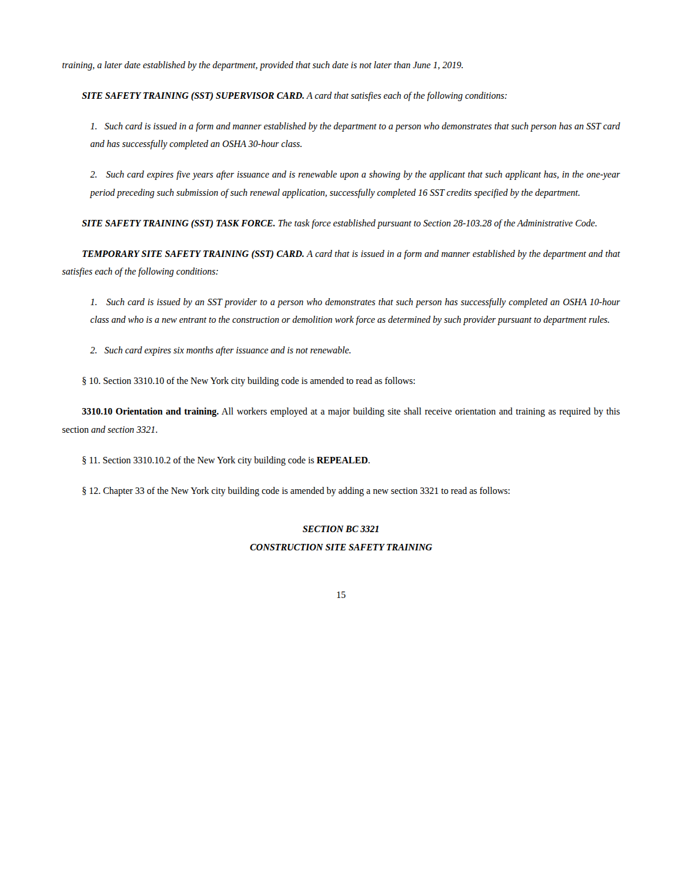training, a later date established by the department, provided that such date is not later than June 1, 2019.
SITE SAFETY TRAINING (SST) SUPERVISOR CARD. A card that satisfies each of the following conditions:
1. Such card is issued in a form and manner established by the department to a person who demonstrates that such person has an SST card and has successfully completed an OSHA 30-hour class.
2. Such card expires five years after issuance and is renewable upon a showing by the applicant that such applicant has, in the one-year period preceding such submission of such renewal application, successfully completed 16 SST credits specified by the department.
SITE SAFETY TRAINING (SST) TASK FORCE. The task force established pursuant to Section 28-103.28 of the Administrative Code.
TEMPORARY SITE SAFETY TRAINING (SST) CARD. A card that is issued in a form and manner established by the department and that satisfies each of the following conditions:
1. Such card is issued by an SST provider to a person who demonstrates that such person has successfully completed an OSHA 10-hour class and who is a new entrant to the construction or demolition work force as determined by such provider pursuant to department rules.
2. Such card expires six months after issuance and is not renewable.
§ 10. Section 3310.10 of the New York city building code is amended to read as follows:
3310.10 Orientation and training. All workers employed at a major building site shall receive orientation and training as required by this section and section 3321.
§ 11. Section 3310.10.2 of the New York city building code is REPEALED.
§ 12. Chapter 33 of the New York city building code is amended by adding a new section 3321 to read as follows:
SECTION BC 3321
CONSTRUCTION SITE SAFETY TRAINING
15